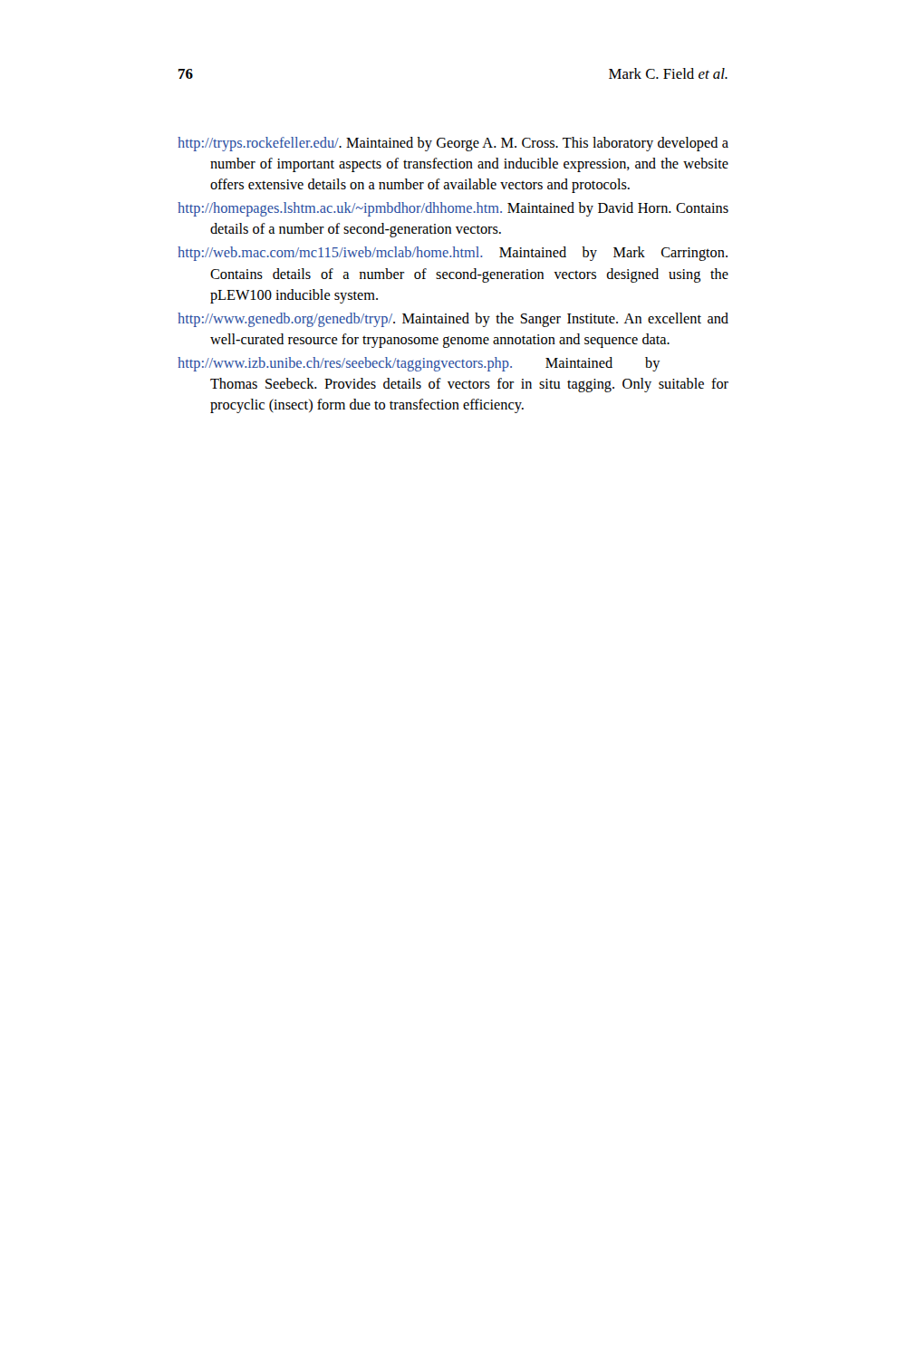76 Mark C. Field et al.
http://tryps.rockefeller.edu/. Maintained by George A. M. Cross. This laboratory developed a number of important aspects of transfection and inducible expression, and the website offers extensive details on a number of available vectors and protocols.
http://homepages.lshtm.ac.uk/~ipmbdhor/dhhome.htm. Maintained by David Horn. Contains details of a number of second-generation vectors.
http://web.mac.com/mc115/iweb/mclab/home.html. Maintained by Mark Carrington. Contains details of a number of second-generation vectors designed using the pLEW100 inducible system.
http://www.genedb.org/genedb/tryp/. Maintained by the Sanger Institute. An excellent and well-curated resource for trypanosome genome annotation and sequence data.
http://www.izb.unibe.ch/res/seebeck/taggingvectors.php. Maintained by Thomas Seebeck. Provides details of vectors for in situ tagging. Only suitable for procyclic (insect) form due to transfection efficiency.